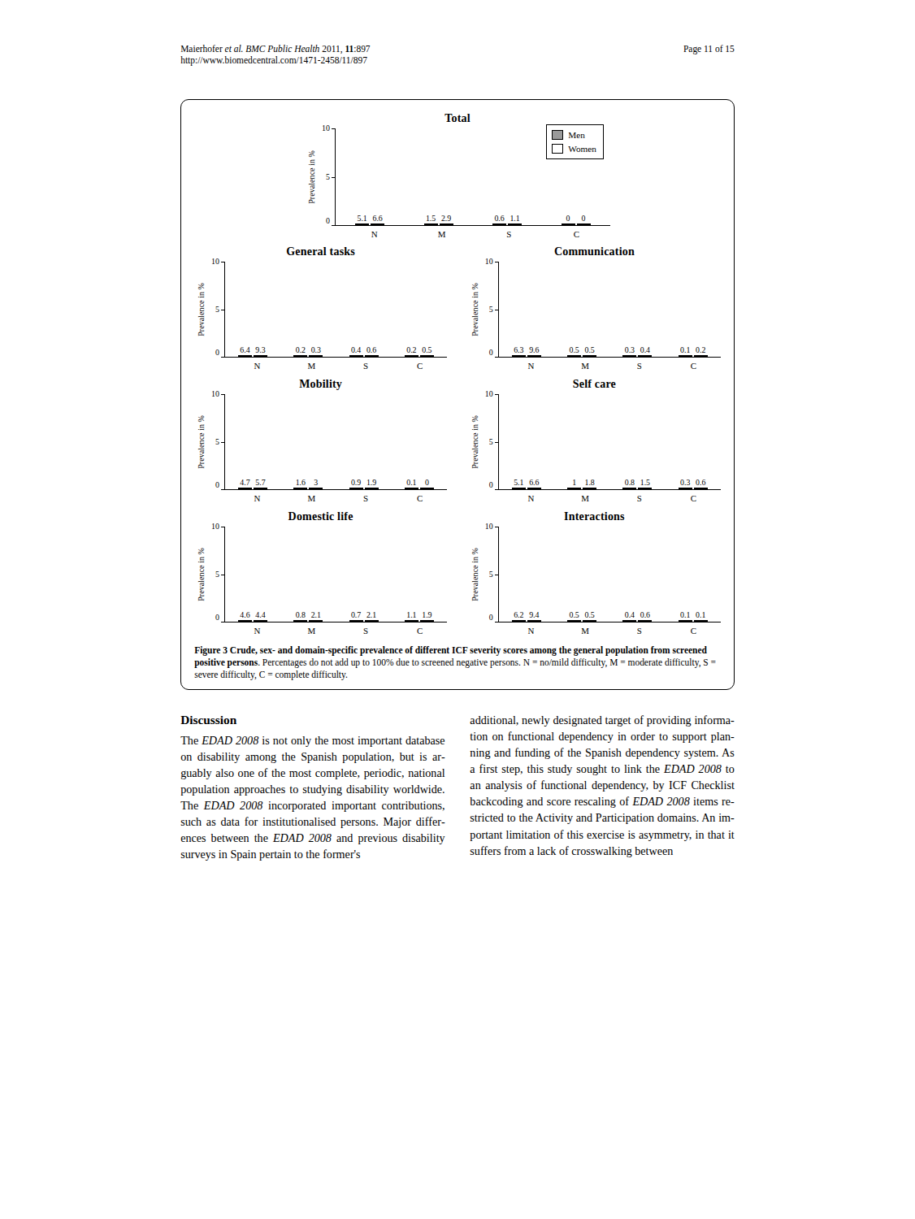Maierhofer et al. BMC Public Health 2011, 11:897
http://www.biomedcentral.com/1471-2458/11/897
Page 11 of 15
Total
Men
Women
Prevalence in %
10
5
0
5.1
6.6
1.5
2.9
0.6
1.1
0
0
NMSC
General tasks
Prevalence in %
10
5
0
6.4
9.3
0.2
0.3
0.4
0.6
0.2
0.5
NMSC
Communication
Prevalence in %
10
5
0
6.3
9.6
0.5
0.5
0.3
0.4
0.1
0.2
NMSC
Mobility
Prevalence in %
10
5
0
4.7
5.7
1.6
3
0.9
1.9
0.1
0
NMSC
Self care
Prevalence in %
10
5
0
5.1
6.6
1
1.8
0.8
1.5
0.3
0.6
NMSC
Domestic life
Prevalence in %
10
5
0
4.6
4.4
0.8
2.1
0.7
2.1
1.1
1.9
NMSC
Interactions
Prevalence in %
10
5
0
6.2
9.4
0.5
0.5
0.4
0.6
0.1
0.1
NMSC
Figure 3 Crude, sex- and domain-specific prevalence of different ICF severity scores among the general population from screened positive persons. Percentages do not add up to 100% due to screened negative persons. N = no/mild difficulty, M = moderate difficulty, S = severe difficulty, C = complete difficulty.
Discussion
The EDAD 2008 is not only the most important database on disability among the Spanish population, but is arguably also one of the most complete, periodic, national population approaches to studying disability worldwide. The EDAD 2008 incorporated important contributions, such as data for institutionalised persons. Major differences between the EDAD 2008 and previous disability surveys in Spain pertain to the former's
additional, newly designated target of providing information on functional dependency in order to support planning and funding of the Spanish dependency system. As a first step, this study sought to link the EDAD 2008 to an analysis of functional dependency, by ICF Checklist backcoding and score rescaling of EDAD 2008 items restricted to the Activity and Participation domains. An important limitation of this exercise is asymmetry, in that it suffers from a lack of crosswalking between